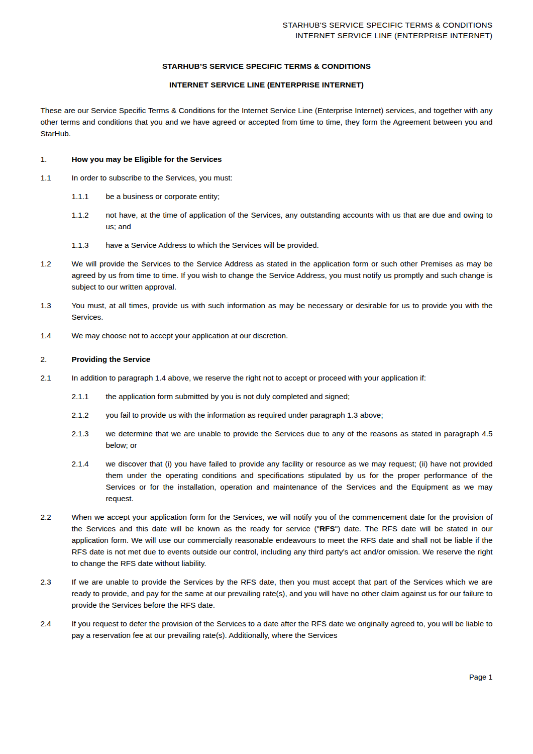StarHub's Service Specific Terms & Conditions
Internet Service Line (Enterprise Internet)
StarHub’s Service Specific Terms & Conditions
Internet Service Line (Enterprise Internet)
These are our Service Specific Terms & Conditions for the Internet Service Line (Enterprise Internet) services, and together with any other terms and conditions that you and we have agreed or accepted from time to time, they form the Agreement between you and StarHub.
1.
How you may be Eligible for the Services
1.1
In order to subscribe to the Services, you must:
1.1.1
be a business or corporate entity;
1.1.2
not have, at the time of application of the Services, any outstanding accounts with us that are due and owing to us; and
1.1.3
have a Service Address to which the Services will be provided.
1.2
We will provide the Services to the Service Address as stated in the application form or such other Premises as may be agreed by us from time to time. If you wish to change the Service Address, you must notify us promptly and such change is subject to our written approval.
1.3
You must, at all times, provide us with such information as may be necessary or desirable for us to provide you with the Services.
1.4
We may choose not to accept your application at our discretion.
2.
Providing the Service
2.1
In addition to paragraph 1.4 above, we reserve the right not to accept or proceed with your application if:
2.1.1
the application form submitted by you is not duly completed and signed;
2.1.2
you fail to provide us with the information as required under paragraph 1.3 above;
2.1.3
we determine that we are unable to provide the Services due to any of the reasons as stated in paragraph 4.5 below; or
2.1.4
we discover that (i) you have failed to provide any facility or resource as we may request; (ii) have not provided them under the operating conditions and specifications stipulated by us for the proper performance of the Services or for the installation, operation and maintenance of the Services and the Equipment as we may request.
2.2
When we accept your application form for the Services, we will notify you of the commencement date for the provision of the Services and this date will be known as the ready for service ("RFS") date. The RFS date will be stated in our application form. We will use our commercially reasonable endeavours to meet the RFS date and shall not be liable if the RFS date is not met due to events outside our control, including any third party's act and/or omission. We reserve the right to change the RFS date without liability.
2.3
If we are unable to provide the Services by the RFS date, then you must accept that part of the Services which we are ready to provide, and pay for the same at our prevailing rate(s), and you will have no other claim against us for our failure to provide the Services before the RFS date.
2.4
If you request to defer the provision of the Services to a date after the RFS date we originally agreed to, you will be liable to pay a reservation fee at our prevailing rate(s). Additionally, where the Services
Page 1